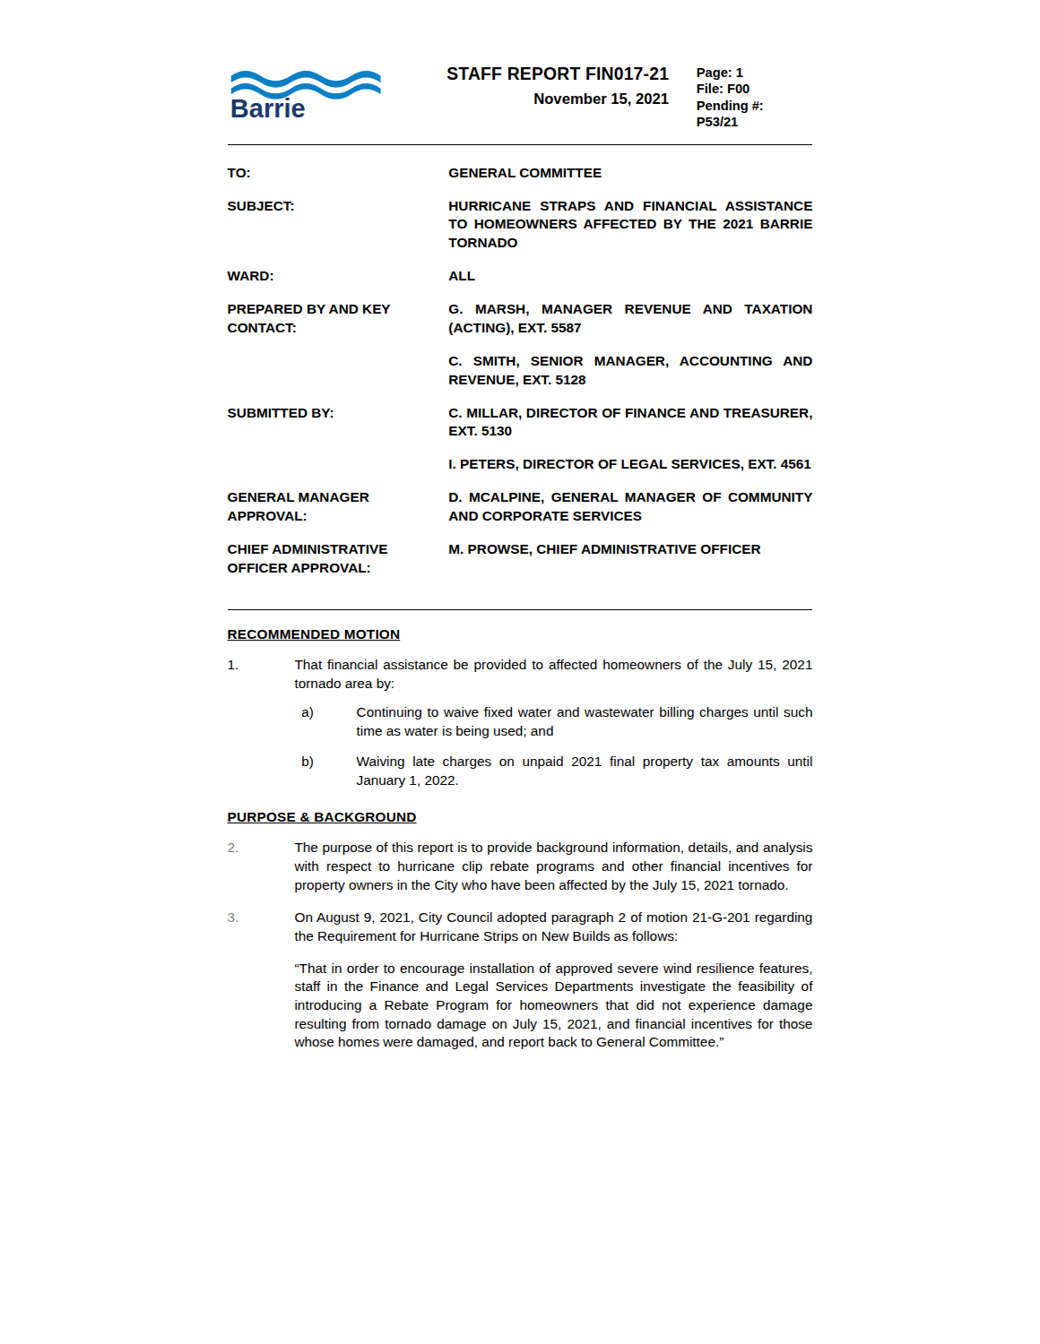Barrie
STAFF REPORT FIN017-21
November 15, 2021
Page: 1
File: F00
Pending #:
P53/21
| TO: | GENERAL COMMITTEE |
| SUBJECT: | HURRICANE STRAPS AND FINANCIAL ASSISTANCE TO HOMEOWNERS AFFECTED BY THE 2021 BARRIE TORNADO |
| WARD: | ALL |
| PREPARED BY AND KEY CONTACT: | G. MARSH, MANAGER REVENUE AND TAXATION (ACTING), EXT. 5587 C. SMITH, SENIOR MANAGER, ACCOUNTING AND REVENUE, EXT. 5128 |
| SUBMITTED BY: | C. MILLAR, DIRECTOR OF FINANCE AND TREASURER, EXT. 5130 I. PETERS, DIRECTOR OF LEGAL SERVICES, EXT. 4561 |
| GENERAL MANAGER APPROVAL: | D. MCALPINE, GENERAL MANAGER OF COMMUNITY AND CORPORATE SERVICES |
| CHIEF ADMINISTRATIVE OFFICER APPROVAL: | M. PROWSE, CHIEF ADMINISTRATIVE OFFICER |
Recommended Motion
1. That financial assistance be provided to affected homeowners of the July 15, 2021 tornado area by:
a) Continuing to waive fixed water and wastewater billing charges until such time as water is being used; and
b) Waiving late charges on unpaid 2021 final property tax amounts until January 1, 2022.
Purpose & Background
2. The purpose of this report is to provide background information, details, and analysis with respect to hurricane clip rebate programs and other financial incentives for property owners in the City who have been affected by the July 15, 2021 tornado.
3. On August 9, 2021, City Council adopted paragraph 2 of motion 21-G-201 regarding the Requirement for Hurricane Strips on New Builds as follows:
“That in order to encourage installation of approved severe wind resilience features, staff in the Finance and Legal Services Departments investigate the feasibility of introducing a Rebate Program for homeowners that did not experience damage resulting from tornado damage on July 15, 2021, and financial incentives for those whose homes were damaged, and report back to General Committee.”